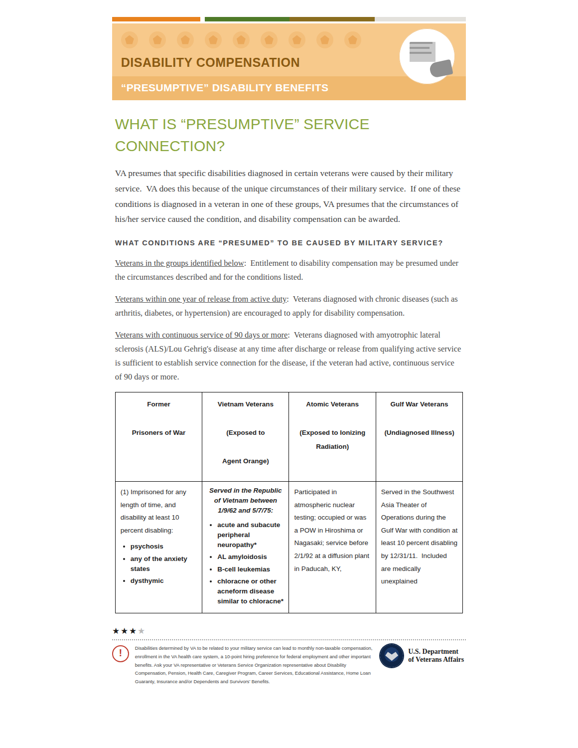DISABILITY COMPENSATION
“PRESUMPTIVE” DISABILITY BENEFITS
WHAT IS “PRESUMPTIVE” SERVICE CONNECTION?
VA presumes that specific disabilities diagnosed in certain veterans were caused by their military service. VA does this because of the unique circumstances of their military service. If one of these conditions is diagnosed in a veteran in one of these groups, VA presumes that the circumstances of his/her service caused the condition, and disability compensation can be awarded.
WHAT CONDITIONS ARE “PRESUMED” TO BE CAUSED BY MILITARY SERVICE?
Veterans in the groups identified below: Entitlement to disability compensation may be presumed under the circumstances described and for the conditions listed.
Veterans within one year of release from active duty: Veterans diagnosed with chronic diseases (such as arthritis, diabetes, or hypertension) are encouraged to apply for disability compensation.
Veterans with continuous service of 90 days or more: Veterans diagnosed with amyotrophic lateral sclerosis (ALS)/Lou Gehrig's disease at any time after discharge or release from qualifying active service is sufficient to establish service connection for the disease, if the veteran had active, continuous service of 90 days or more.
| Former Prisoners of War | Vietnam Veterans (Exposed to Agent Orange) | Atomic Veterans (Exposed to Ionizing Radiation) | Gulf War Veterans (Undiagnosed Illness) |
| --- | --- | --- | --- |
| (1) Imprisoned for any length of time, and disability at least 10 percent disabling: psychosis any of the anxiety states dysthymic | Served in the Republic of Vietnam between 1/9/62 and 5/7/75: acute and subacute peripheral neuropathy* AL amyloidosis B-cell leukemias chloracne or other acneform disease similar to chloracne* | Participated in atmospheric nuclear testing; occupied or was a POW in Hiroshima or Nagasaki; service before 2/1/92 at a diffusion plant in Paducah, KY, | Served in the Southwest Asia Theater of Operations during the Gulf War with condition at least 10 percent disabling by 12/31/11. Included are medically unexplained |
★★★★
!
Disabilities determined by VA to be related to your military service can lead to monthly non-taxable compensation, enrollment in the VA health care system, a 10-point hiring preference for federal employment and other important benefits. Ask your VA representative or Veterans Service Organization representative about Disability Compensation, Pension, Health Care, Caregiver Program, Career Services, Educational Assistance, Home Loan Guaranty, Insurance and/or Dependents and Survivors’ Benefits.
U.S. Department
of Veterans Affairs